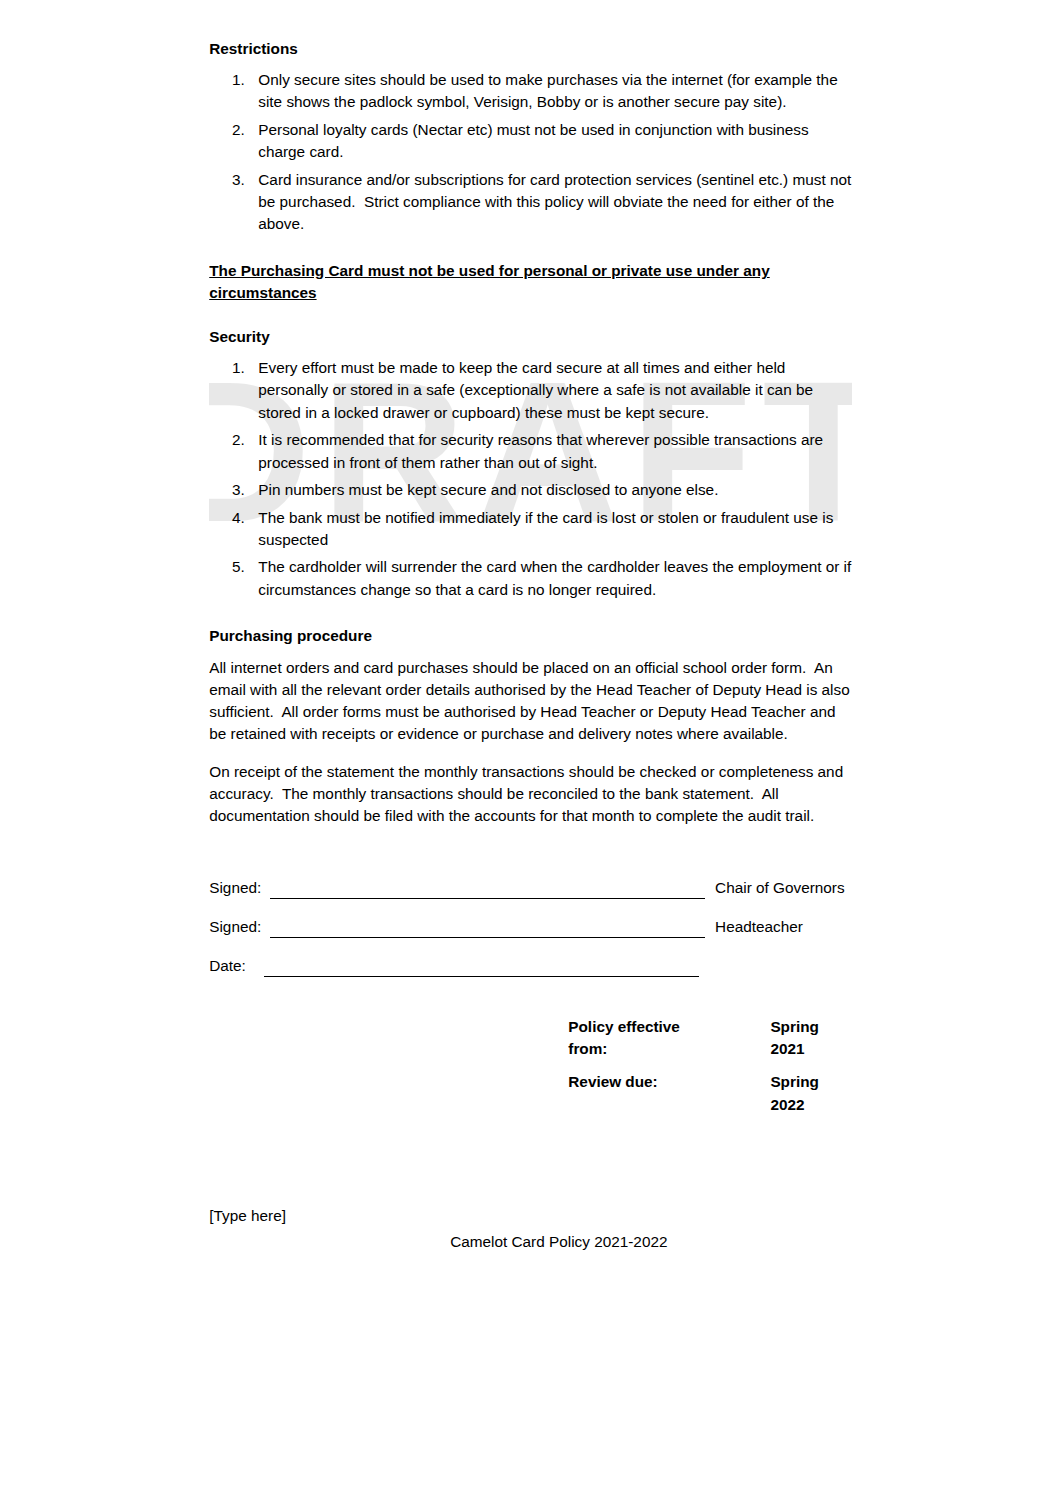DRAFT
Restrictions
Only secure sites should be used to make purchases via the internet (for example the site shows the padlock symbol, Verisign, Bobby or is another secure pay site).
Personal loyalty cards (Nectar etc) must not be used in conjunction with business charge card.
Card insurance and/or subscriptions for card protection services (sentinel etc.) must not be purchased. Strict compliance with this policy will obviate the need for either of the above.
The Purchasing Card must not be used for personal or private use under any circumstances
Security
Every effort must be made to keep the card secure at all times and either held personally or stored in a safe (exceptionally where a safe is not available it can be stored in a locked drawer or cupboard) these must be kept secure.
It is recommended that for security reasons that wherever possible transactions are processed in front of them rather than out of sight.
Pin numbers must be kept secure and not disclosed to anyone else.
The bank must be notified immediately if the card is lost or stolen or fraudulent use is suspected
The cardholder will surrender the card when the cardholder leaves the employment or if circumstances change so that a card is no longer required.
Purchasing procedure
All internet orders and card purchases should be placed on an official school order form. An email with all the relevant order details authorised by the Head Teacher of Deputy Head is also sufficient. All order forms must be authorised by Head Teacher or Deputy Head Teacher and be retained with receipts or evidence or purchase and delivery notes where available.
On receipt of the statement the monthly transactions should be checked or completeness and accuracy. The monthly transactions should be reconciled to the bank statement. All documentation should be filed with the accounts for that month to complete the audit trail.
Signed: Chair of Governors
Signed: Headteacher
Date:
| Policy effective from: | Spring 2021 |
| Review due: | Spring 2022 |
[Type here]
Camelot Card Policy 2021-2022